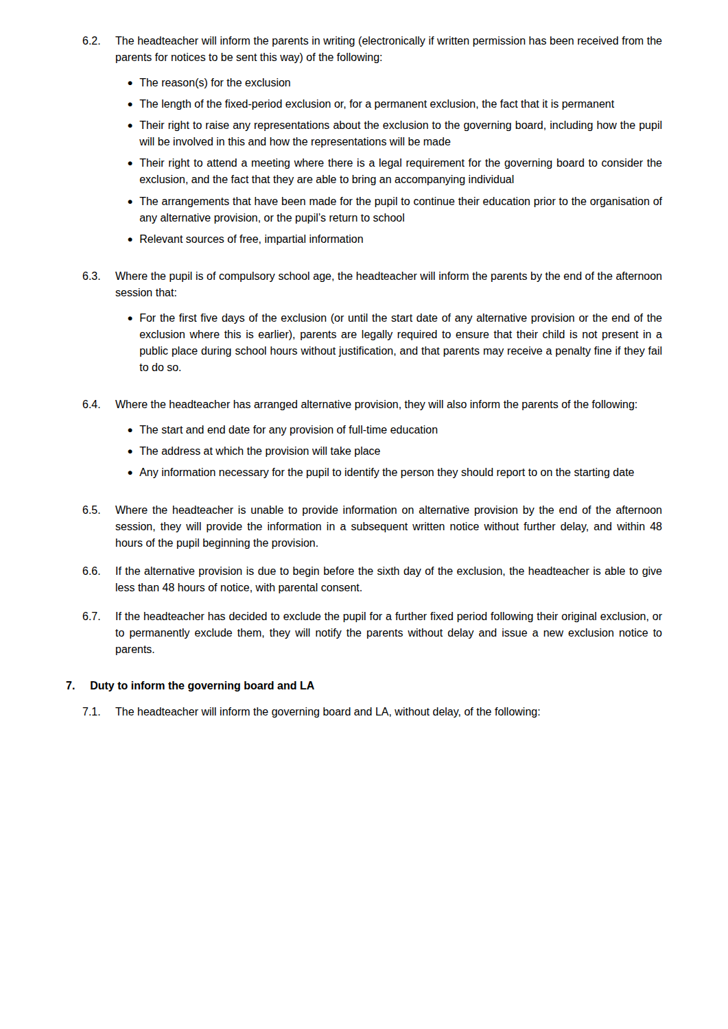6.2.
The headteacher will inform the parents in writing (electronically if written permission has been received from the parents for notices to be sent this way) of the following:
The reason(s) for the exclusion
The length of the fixed-period exclusion or, for a permanent exclusion, the fact that it is permanent
Their right to raise any representations about the exclusion to the governing board, including how the pupil will be involved in this and how the representations will be made
Their right to attend a meeting where there is a legal requirement for the governing board to consider the exclusion, and the fact that they are able to bring an accompanying individual
The arrangements that have been made for the pupil to continue their education prior to the organisation of any alternative provision, or the pupil’s return to school
Relevant sources of free, impartial information
6.3.
Where the pupil is of compulsory school age, the headteacher will inform the parents by the end of the afternoon session that:
For the first five days of the exclusion (or until the start date of any alternative provision or the end of the exclusion where this is earlier), parents are legally required to ensure that their child is not present in a public place during school hours without justification, and that parents may receive a penalty fine if they fail to do so.
6.4.
Where the headteacher has arranged alternative provision, they will also inform the parents of the following:
The start and end date for any provision of full-time education
The address at which the provision will take place
Any information necessary for the pupil to identify the person they should report to on the starting date
6.5.
Where the headteacher is unable to provide information on alternative provision by the end of the afternoon session, they will provide the information in a subsequent written notice without further delay, and within 48 hours of the pupil beginning the provision.
6.6.
If the alternative provision is due to begin before the sixth day of the exclusion, the headteacher is able to give less than 48 hours of notice, with parental consent.
6.7.
If the headteacher has decided to exclude the pupil for a further fixed period following their original exclusion, or to permanently exclude them, they will notify the parents without delay and issue a new exclusion notice to parents.
7. Duty to inform the governing board and LA
7.1.
The headteacher will inform the governing board and LA, without delay, of the following: